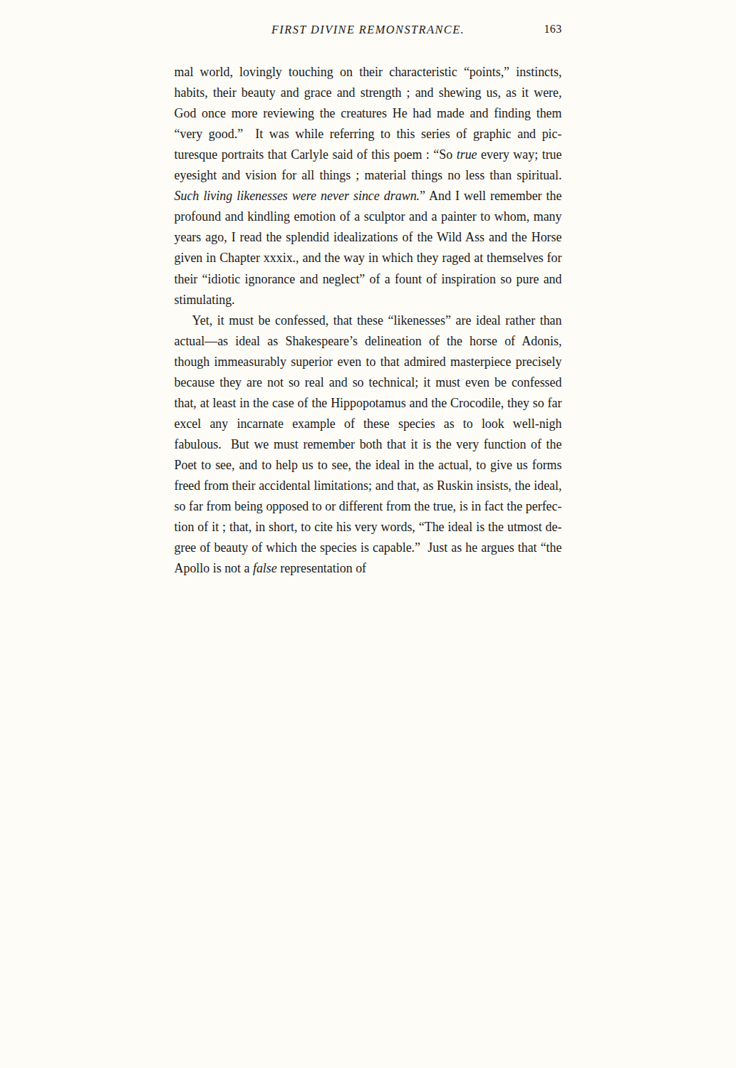First Divine Remonstrance. 163
mal world, lovingly touching on their characteristic “points,” instincts, habits, their beauty and grace and strength ; and shewing us, as it were, God once more reviewing the creatures He had made and finding them “very good.” It was while referring to this series of graphic and picturesque portraits that Carlyle said of this poem : “So true every way; true eyesight and vision for all things ; material things no less than spiritual. Such living likenesses were never since drawn.” And I well remember the profound and kindling emo­tion of a sculptor and a painter to whom, many years ago, I read the splendid idealizations of the Wild Ass and the Horse given in Chapter xxxix., and the way in which they raged at themselves for their “idiotic ignorance and neglect” of a fount of inspiration so pure and stimulating.
Yet, it must be confessed, that these “likenesses” are ideal rather than actual—as ideal as Shakespeare’s delineation of the horse of Adonis, though immeasur­ably superior even to that admired masterpiece pre­cisely because they are not so real and so technical; it must even be confessed that, at least in the case of the Hippopotamus and the Crocodile, they so far excel any incarnate example of these species as to look well-nigh fabulous. But we must remember both that it is the very function of the Poet to see, and to help us to see, the ideal in the actual, to give us forms freed from their accidental limitations; and that, as Ruskin insists, the ideal, so far from being opposed to or different from the true, is in fact the perfection of it ; that, in short, to cite his very words, “The ideal is the utmost degree of beauty of which the species is capable.” Just as he argues that “the Apollo is not a false representation of